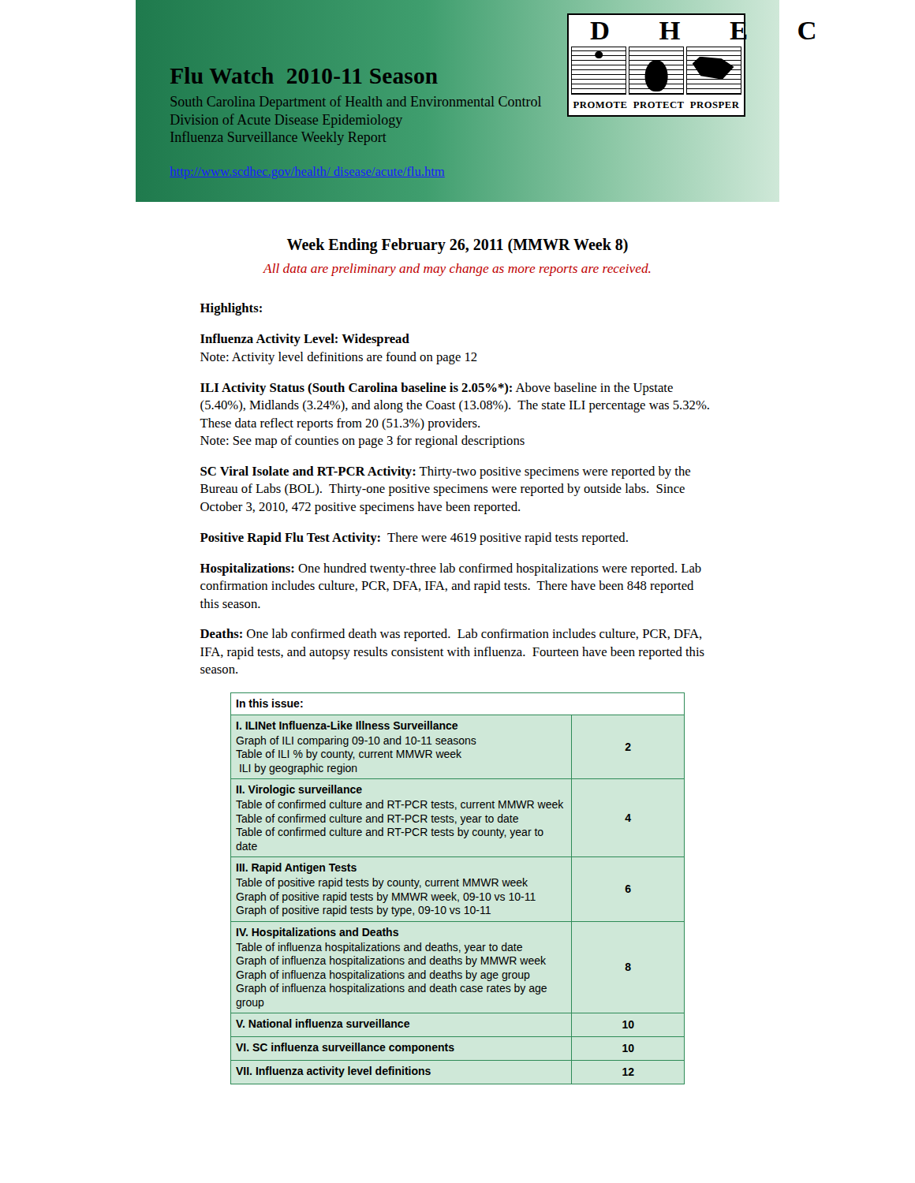D H E C
PROMOTE PROTECT PROSPER
Flu Watch 2010-11 Season
South Carolina Department of Health and Environmental Control
Division of Acute Disease Epidemiology
Influenza Surveillance Weekly Report
http://www.scdhec.gov/health/ disease/acute/flu.htm
Week Ending February 26, 2011 (MMWR Week 8)
All data are preliminary and may change as more reports are received.
Highlights:
Influenza Activity Level: Widespread
Note: Activity level definitions are found on page 12
ILI Activity Status (South Carolina baseline is 2.05%*): Above baseline in the Upstate (5.40%), Midlands (3.24%), and along the Coast (13.08%). The state ILI percentage was 5.32%. These data reflect reports from 20 (51.3%) providers.
Note: See map of counties on page 3 for regional descriptions
SC Viral Isolate and RT-PCR Activity: Thirty-two positive specimens were reported by the Bureau of Labs (BOL). Thirty-one positive specimens were reported by outside labs. Since October 3, 2010, 472 positive specimens have been reported.
Positive Rapid Flu Test Activity: There were 4619 positive rapid tests reported.
Hospitalizations: One hundred twenty-three lab confirmed hospitalizations were reported. Lab confirmation includes culture, PCR, DFA, IFA, and rapid tests. There have been 848 reported this season.
Deaths: One lab confirmed death was reported. Lab confirmation includes culture, PCR, DFA, IFA, rapid tests, and autopsy results consistent with influenza. Fourteen have been reported this season.
| In this issue: |
| I. ILINet Influenza-Like Illness Surveillance Graph of ILI comparing 09-10 and 10-11 seasons Table of ILI % by county, current MMWR week ILI by geographic region | 2 |
| II. Virologic surveillance Table of confirmed culture and RT-PCR tests, current MMWR week Table of confirmed culture and RT-PCR tests, year to date Table of confirmed culture and RT-PCR tests by county, year to date | 4 |
| III. Rapid Antigen Tests Table of positive rapid tests by county, current MMWR week Graph of positive rapid tests by MMWR week, 09-10 vs 10-11 Graph of positive rapid tests by type, 09-10 vs 10-11 | 6 |
| IV. Hospitalizations and Deaths Table of influenza hospitalizations and deaths, year to date Graph of influenza hospitalizations and deaths by MMWR week Graph of influenza hospitalizations and deaths by age group Graph of influenza hospitalizations and death case rates by age group | 8 |
| V. National influenza surveillance | 10 |
| VI. SC influenza surveillance components | 10 |
| VII. Influenza activity level definitions | 12 |